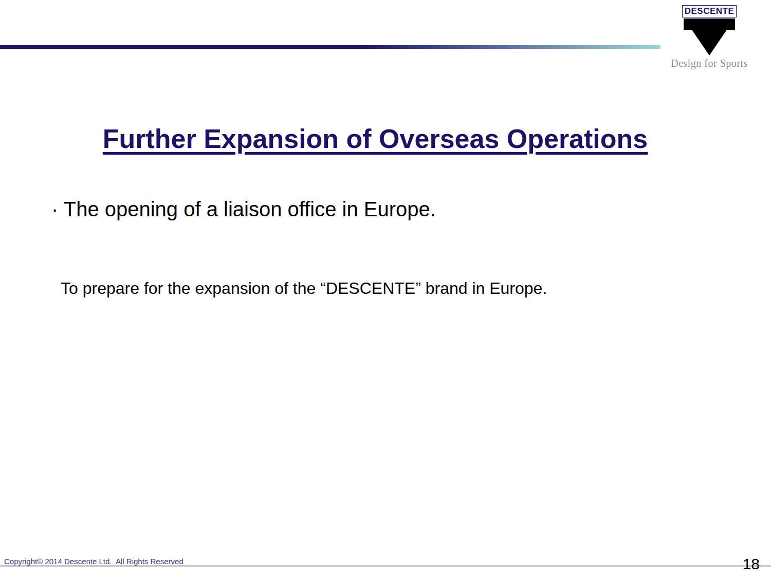DESCENTE
Design for Sports
Further Expansion of Overseas Operations
· The opening of a liaison office in Europe.
To prepare for the expansion of the “DESCENTE” brand in Europe.
Copyright© 2014 Descente Ltd. All Rights Reserved
18